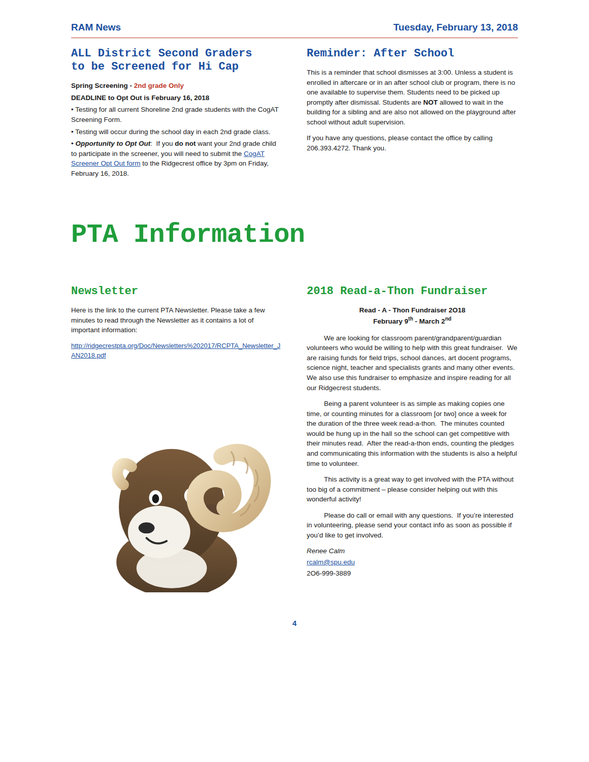RAM News
Tuesday, February 13, 2018
ALL District Second Graders
to be Screened for Hi Cap
Spring Screening - 2nd grade Only
DEADLINE to Opt Out is February 16, 2018
• Testing for all current Shoreline 2nd grade students with the CogAT Screening Form.
• Testing will occur during the school day in each 2nd grade class.
• Opportunity to Opt Out: If you do not want your 2nd grade child to participate in the screener, you will need to submit the CogAT Screener Opt Out form to the Ridgecrest office by 3pm on Friday, February 16, 2018.
Reminder: After School
This is a reminder that school dismisses at 3:00. Unless a student is enrolled in aftercare or in an after school club or program, there is no one available to supervise them. Students need to be picked up promptly after dismissal. Students are NOT allowed to wait in the building for a sibling and are also not allowed on the playground after school without adult supervision.
If you have any questions, please contact the office by calling 206.393.4272. Thank you.
PTA Information
Newsletter
Here is the link to the current PTA Newsletter. Please take a few minutes to read through the Newsletter as it contains a lot of important information:
http://ridgecrestpta.org/Doc/Newsletters%202017/RCPTA_Newsletter_JAN2018.pdf
2018 Read-a-Thon Fundraiser
Read - A - Thon Fundraiser 2O18
February 9th - March 2nd
We are looking for classroom parent/grandparent/guardian volunteers who would be willing to help with this great fundraiser. We are raising funds for field trips, school dances, art docent programs, science night, teacher and specialists grants and many other events. We also use this fundraiser to emphasize and inspire reading for all our Ridgecrest students.
Being a parent volunteer is as simple as making copies one time, or counting minutes for a classroom [or two] once a week for the duration of the three week read-a-thon. The minutes counted would be hung up in the hall so the school can get competitive with their minutes read. After the read-a-thon ends, counting the pledges and communicating this information with the students is also a helpful time to volunteer.
This activity is a great way to get involved with the PTA without too big of a commitment – please consider helping out with this wonderful activity!
Please do call or email with any questions. If you’re interested in volunteering, please send your contact info as soon as possible if you’d like to get involved.
Renee Calm
rcalm@spu.edu
2O6-999-3889
4